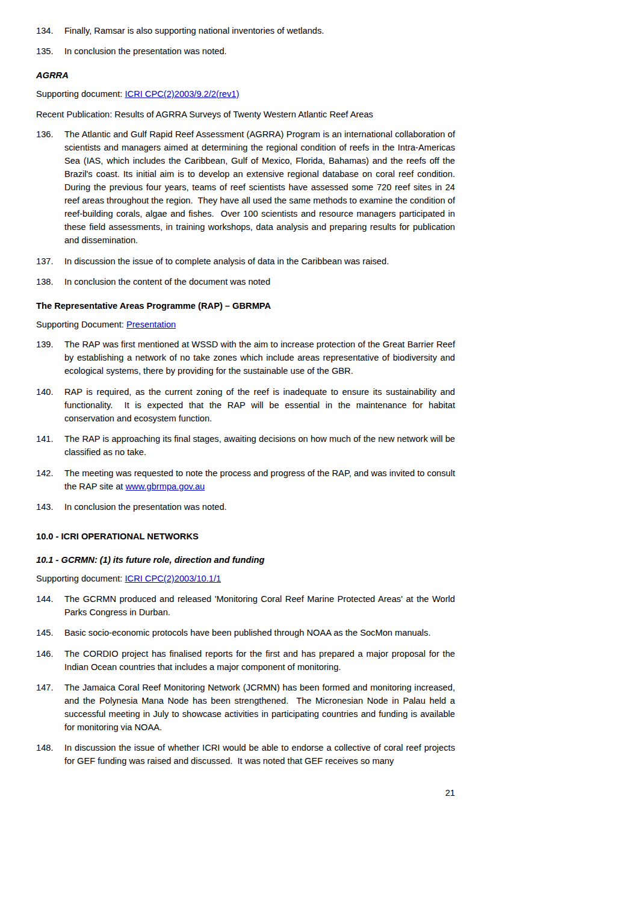134. Finally, Ramsar is also supporting national inventories of wetlands.
135. In conclusion the presentation was noted.
AGRRA
Supporting document: ICRI CPC(2)2003/9.2/2(rev1)
Recent Publication: Results of AGRRA Surveys of Twenty Western Atlantic Reef Areas
136. The Atlantic and Gulf Rapid Reef Assessment (AGRRA) Program is an international collaboration of scientists and managers aimed at determining the regional condition of reefs in the Intra-Americas Sea (IAS, which includes the Caribbean, Gulf of Mexico, Florida, Bahamas) and the reefs off the Brazil's coast. Its initial aim is to develop an extensive regional database on coral reef condition. During the previous four years, teams of reef scientists have assessed some 720 reef sites in 24 reef areas throughout the region. They have all used the same methods to examine the condition of reef-building corals, algae and fishes. Over 100 scientists and resource managers participated in these field assessments, in training workshops, data analysis and preparing results for publication and dissemination.
137. In discussion the issue of to complete analysis of data in the Caribbean was raised.
138. In conclusion the content of the document was noted
The Representative Areas Programme (RAP) – GBRMPA
Supporting Document: Presentation
139. The RAP was first mentioned at WSSD with the aim to increase protection of the Great Barrier Reef by establishing a network of no take zones which include areas representative of biodiversity and ecological systems, there by providing for the sustainable use of the GBR.
140. RAP is required, as the current zoning of the reef is inadequate to ensure its sustainability and functionality. It is expected that the RAP will be essential in the maintenance for habitat conservation and ecosystem function.
141. The RAP is approaching its final stages, awaiting decisions on how much of the new network will be classified as no take.
142. The meeting was requested to note the process and progress of the RAP, and was invited to consult the RAP site at www.gbrmpa.gov.au
143. In conclusion the presentation was noted.
10.0 - ICRI OPERATIONAL NETWORKS
10.1 - GCRMN: (1) its future role, direction and funding
Supporting document: ICRI CPC(2)2003/10.1/1
144. The GCRMN produced and released 'Monitoring Coral Reef Marine Protected Areas' at the World Parks Congress in Durban.
145. Basic socio-economic protocols have been published through NOAA as the SocMon manuals.
146. The CORDIO project has finalised reports for the first and has prepared a major proposal for the Indian Ocean countries that includes a major component of monitoring.
147. The Jamaica Coral Reef Monitoring Network (JCRMN) has been formed and monitoring increased, and the Polynesia Mana Node has been strengthened. The Micronesian Node in Palau held a successful meeting in July to showcase activities in participating countries and funding is available for monitoring via NOAA.
148. In discussion the issue of whether ICRI would be able to endorse a collective of coral reef projects for GEF funding was raised and discussed. It was noted that GEF receives so many
21